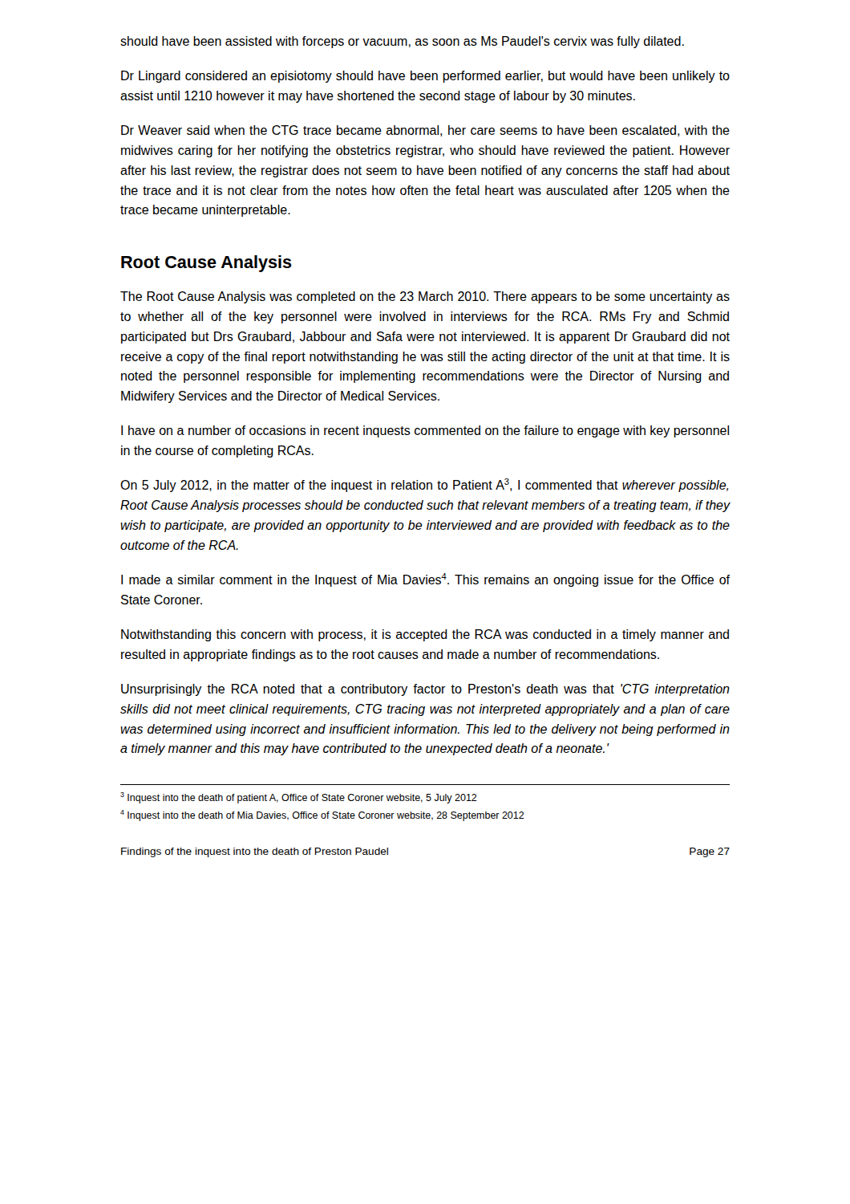should have been assisted with forceps or vacuum, as soon as Ms Paudel's cervix was fully dilated.
Dr Lingard considered an episiotomy should have been performed earlier, but would have been unlikely to assist until 1210 however it may have shortened the second stage of labour by 30 minutes.
Dr Weaver said when the CTG trace became abnormal, her care seems to have been escalated, with the midwives caring for her notifying the obstetrics registrar, who should have reviewed the patient. However after his last review, the registrar does not seem to have been notified of any concerns the staff had about the trace and it is not clear from the notes how often the fetal heart was ausculated after 1205 when the trace became uninterpretable.
Root Cause Analysis
The Root Cause Analysis was completed on the 23 March 2010. There appears to be some uncertainty as to whether all of the key personnel were involved in interviews for the RCA. RMs Fry and Schmid participated but Drs Graubard, Jabbour and Safa were not interviewed. It is apparent Dr Graubard did not receive a copy of the final report notwithstanding he was still the acting director of the unit at that time. It is noted the personnel responsible for implementing recommendations were the Director of Nursing and Midwifery Services and the Director of Medical Services.
I have on a number of occasions in recent inquests commented on the failure to engage with key personnel in the course of completing RCAs.
On 5 July 2012, in the matter of the inquest in relation to Patient A3, I commented that wherever possible, Root Cause Analysis processes should be conducted such that relevant members of a treating team, if they wish to participate, are provided an opportunity to be interviewed and are provided with feedback as to the outcome of the RCA.
I made a similar comment in the Inquest of Mia Davies4. This remains an ongoing issue for the Office of State Coroner.
Notwithstanding this concern with process, it is accepted the RCA was conducted in a timely manner and resulted in appropriate findings as to the root causes and made a number of recommendations.
Unsurprisingly the RCA noted that a contributory factor to Preston's death was that 'CTG interpretation skills did not meet clinical requirements, CTG tracing was not interpreted appropriately and a plan of care was determined using incorrect and insufficient information. This led to the delivery not being performed in a timely manner and this may have contributed to the unexpected death of a neonate.'
3 Inquest into the death of patient A, Office of State Coroner website, 5 July 2012
4 Inquest into the death of Mia Davies, Office of State Coroner website, 28 September 2012
Findings of the inquest into the death of Preston Paudel Page 27